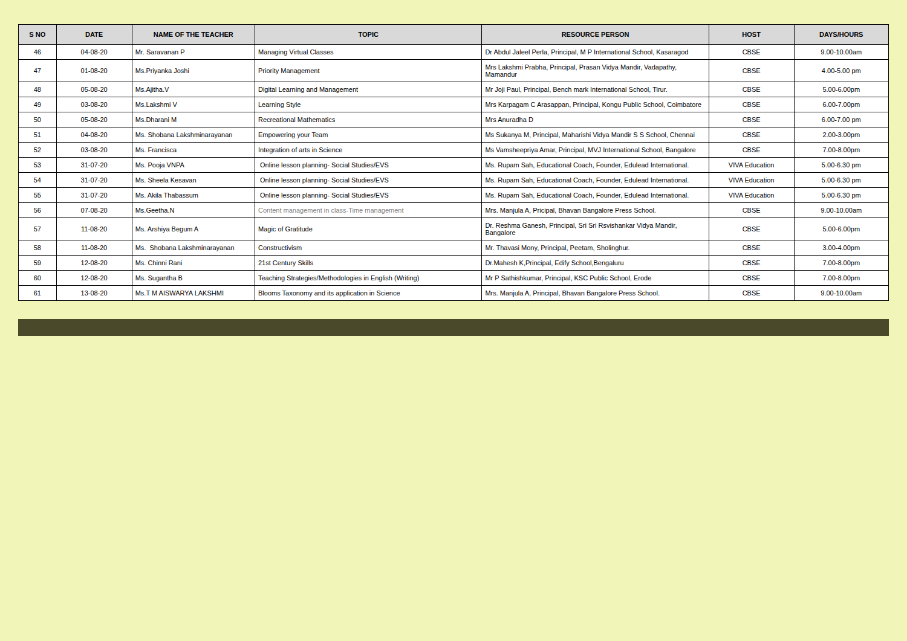| S NO | DATE | NAME OF THE TEACHER | TOPIC | RESOURCE PERSON | HOST | DAYS/HOURS |
| --- | --- | --- | --- | --- | --- | --- |
| 46 | 04-08-20 | Mr. Saravanan P | Managing Virtual Classes | Dr Abdul Jaleel Perla, Principal, M P International School, Kasaragod | CBSE | 9.00-10.00am |
| 47 | 01-08-20 | Ms.Priyanka Joshi | Priority Management | Mrs Lakshmi Prabha, Principal, Prasan Vidya Mandir, Vadapathy, Mamandur | CBSE | 4.00-5.00 pm |
| 48 | 05-08-20 | Ms.Ajitha.V | Digital Learning and Management | Mr Joji Paul, Principal, Bench mark International School, Tirur. | CBSE | 5.00-6.00pm |
| 49 | 03-08-20 | Ms.Lakshmi V | Learning Style | Mrs Karpagam C Arasappan, Principal, Kongu Public School, Coimbatore | CBSE | 6.00-7.00pm |
| 50 | 05-08-20 | Ms.Dharani M | Recreational Mathematics | Mrs Anuradha D | CBSE | 6.00-7.00 pm |
| 51 | 04-08-20 | Ms. Shobana Lakshminarayanan | Empowering your Team | Ms Sukanya M, Principal, Maharishi Vidya Mandir S S School, Chennai | CBSE | 2.00-3.00pm |
| 52 | 03-08-20 | Ms. Francisca | Integration of arts in Science | Ms Vamsheepriya Amar, Principal, MVJ International School, Bangalore | CBSE | 7.00-8.00pm |
| 53 | 31-07-20 | Ms. Pooja VNPA | Online lesson planning- Social Studies/EVS | Ms. Rupam Sah, Educational Coach, Founder, Edulead International. | VIVA Education | 5.00-6.30 pm |
| 54 | 31-07-20 | Ms. Sheela Kesavan | Online lesson planning- Social Studies/EVS | Ms. Rupam Sah, Educational Coach, Founder, Edulead International. | VIVA Education | 5.00-6.30 pm |
| 55 | 31-07-20 | Ms. Akila Thabassum | Online lesson planning- Social Studies/EVS | Ms. Rupam Sah, Educational Coach, Founder, Edulead International. | VIVA Education | 5.00-6.30 pm |
| 56 | 07-08-20 | Ms.Geetha.N | Content management in class-Time management | Mrs. Manjula A, Pricipal, Bhavan Bangalore Press School. | CBSE | 9.00-10.00am |
| 57 | 11-08-20 | Ms. Arshiya Begum A | Magic of Gratitude | Dr. Reshma Ganesh, Principal, Sri Sri Rsvishankar Vidya Mandir, Bangalore | CBSE | 5.00-6.00pm |
| 58 | 11-08-20 | Ms. Shobana Lakshminarayanan | Constructivism | Mr. Thavasi Mony, Principal, Peetam, Sholinghur. | CBSE | 3.00-4.00pm |
| 59 | 12-08-20 | Ms. Chinni Rani | 21st Century Skills | Dr.Mahesh K,Principal, Edify School,Bengaluru | CBSE | 7.00-8.00pm |
| 60 | 12-08-20 | Ms. Sugantha B | Teaching Strategies/Methodologies in English (Writing) | Mr P Sathishkumar, Principal, KSC Public School, Erode | CBSE | 7.00-8.00pm |
| 61 | 13-08-20 | Ms.T M AISWARYA LAKSHMI | Blooms Taxonomy and its application in Science | Mrs. Manjula A, Principal, Bhavan Bangalore Press School. | CBSE | 9.00-10.00am |